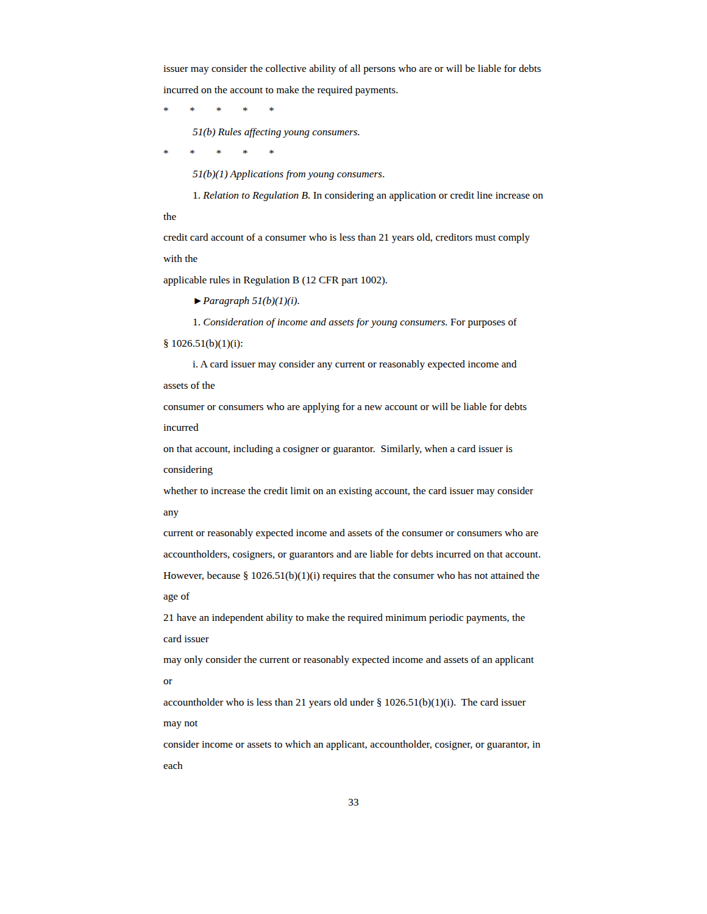issuer may consider the collective ability of all persons who are or will be liable for debts
incurred on the account to make the required payments.
* * * * *
51(b) Rules affecting young consumers.
* * * * *
51(b)(1) Applications from young consumers.
1. Relation to Regulation B. In considering an application or credit line increase on the
credit card account of a consumer who is less than 21 years old, creditors must comply with the
applicable rules in Regulation B (12 CFR part 1002).
►Paragraph 51(b)(1)(i).
1. Consideration of income and assets for young consumers. For purposes of
§ 1026.51(b)(1)(i):
i. A card issuer may consider any current or reasonably expected income and assets of the
consumer or consumers who are applying for a new account or will be liable for debts incurred
on that account, including a cosigner or guarantor. Similarly, when a card issuer is considering
whether to increase the credit limit on an existing account, the card issuer may consider any
current or reasonably expected income and assets of the consumer or consumers who are
accountholders, cosigners, or guarantors and are liable for debts incurred on that account.
However, because § 1026.51(b)(1)(i) requires that the consumer who has not attained the age of
21 have an independent ability to make the required minimum periodic payments, the card issuer
may only consider the current or reasonably expected income and assets of an applicant or
accountholder who is less than 21 years old under § 1026.51(b)(1)(i). The card issuer may not
consider income or assets to which an applicant, accountholder, cosigner, or guarantor, in each
33